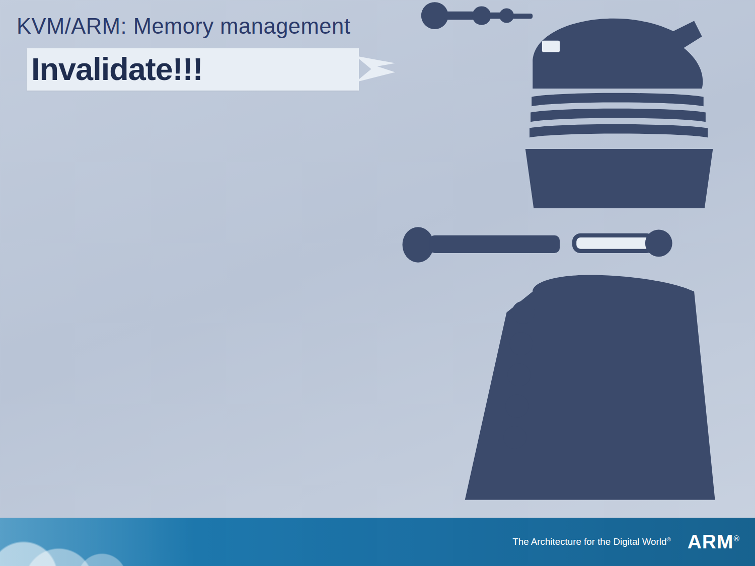KVM/ARM: Memory management
Invalidate!!!
The Architecture for the Digital World®
ARM®